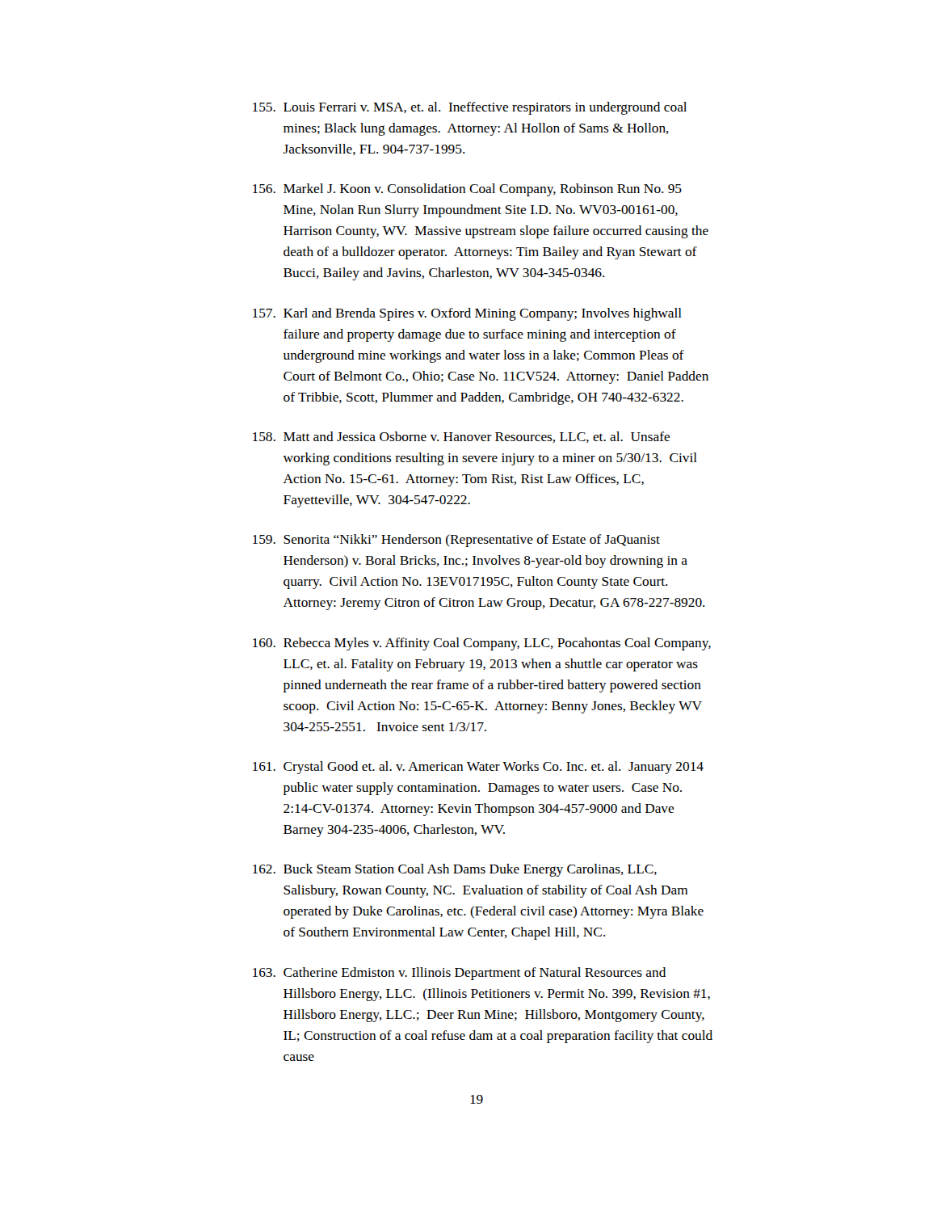155. Louis Ferrari v. MSA, et. al. Ineffective respirators in underground coal mines; Black lung damages. Attorney: Al Hollon of Sams & Hollon, Jacksonville, FL. 904-737-1995.
156. Markel J. Koon v. Consolidation Coal Company, Robinson Run No. 95 Mine, Nolan Run Slurry Impoundment Site I.D. No. WV03-00161-00, Harrison County, WV. Massive upstream slope failure occurred causing the death of a bulldozer operator. Attorneys: Tim Bailey and Ryan Stewart of Bucci, Bailey and Javins, Charleston, WV 304-345-0346.
157. Karl and Brenda Spires v. Oxford Mining Company; Involves highwall failure and property damage due to surface mining and interception of underground mine workings and water loss in a lake; Common Pleas of Court of Belmont Co., Ohio; Case No. 11CV524. Attorney: Daniel Padden of Tribbie, Scott, Plummer and Padden, Cambridge, OH 740-432-6322.
158. Matt and Jessica Osborne v. Hanover Resources, LLC, et. al. Unsafe working conditions resulting in severe injury to a miner on 5/30/13. Civil Action No. 15-C-61. Attorney: Tom Rist, Rist Law Offices, LC, Fayetteville, WV. 304-547-0222.
159. Senorita “Nikki” Henderson (Representative of Estate of JaQuanist Henderson) v. Boral Bricks, Inc.; Involves 8-year-old boy drowning in a quarry. Civil Action No. 13EV017195C, Fulton County State Court. Attorney: Jeremy Citron of Citron Law Group, Decatur, GA 678-227-8920.
160. Rebecca Myles v. Affinity Coal Company, LLC, Pocahontas Coal Company, LLC, et. al. Fatality on February 19, 2013 when a shuttle car operator was pinned underneath the rear frame of a rubber-tired battery powered section scoop. Civil Action No: 15-C-65-K. Attorney: Benny Jones, Beckley WV 304-255-2551. Invoice sent 1/3/17.
161. Crystal Good et. al. v. American Water Works Co. Inc. et. al. January 2014 public water supply contamination. Damages to water users. Case No. 2:14-CV-01374. Attorney: Kevin Thompson 304-457-9000 and Dave Barney 304-235-4006, Charleston, WV.
162. Buck Steam Station Coal Ash Dams Duke Energy Carolinas, LLC, Salisbury, Rowan County, NC. Evaluation of stability of Coal Ash Dam operated by Duke Carolinas, etc. (Federal civil case) Attorney: Myra Blake of Southern Environmental Law Center, Chapel Hill, NC.
163. Catherine Edmiston v. Illinois Department of Natural Resources and Hillsboro Energy, LLC. (Illinois Petitioners v. Permit No. 399, Revision #1, Hillsboro Energy, LLC.; Deer Run Mine; Hillsboro, Montgomery County, IL; Construction of a coal refuse dam at a coal preparation facility that could cause
19